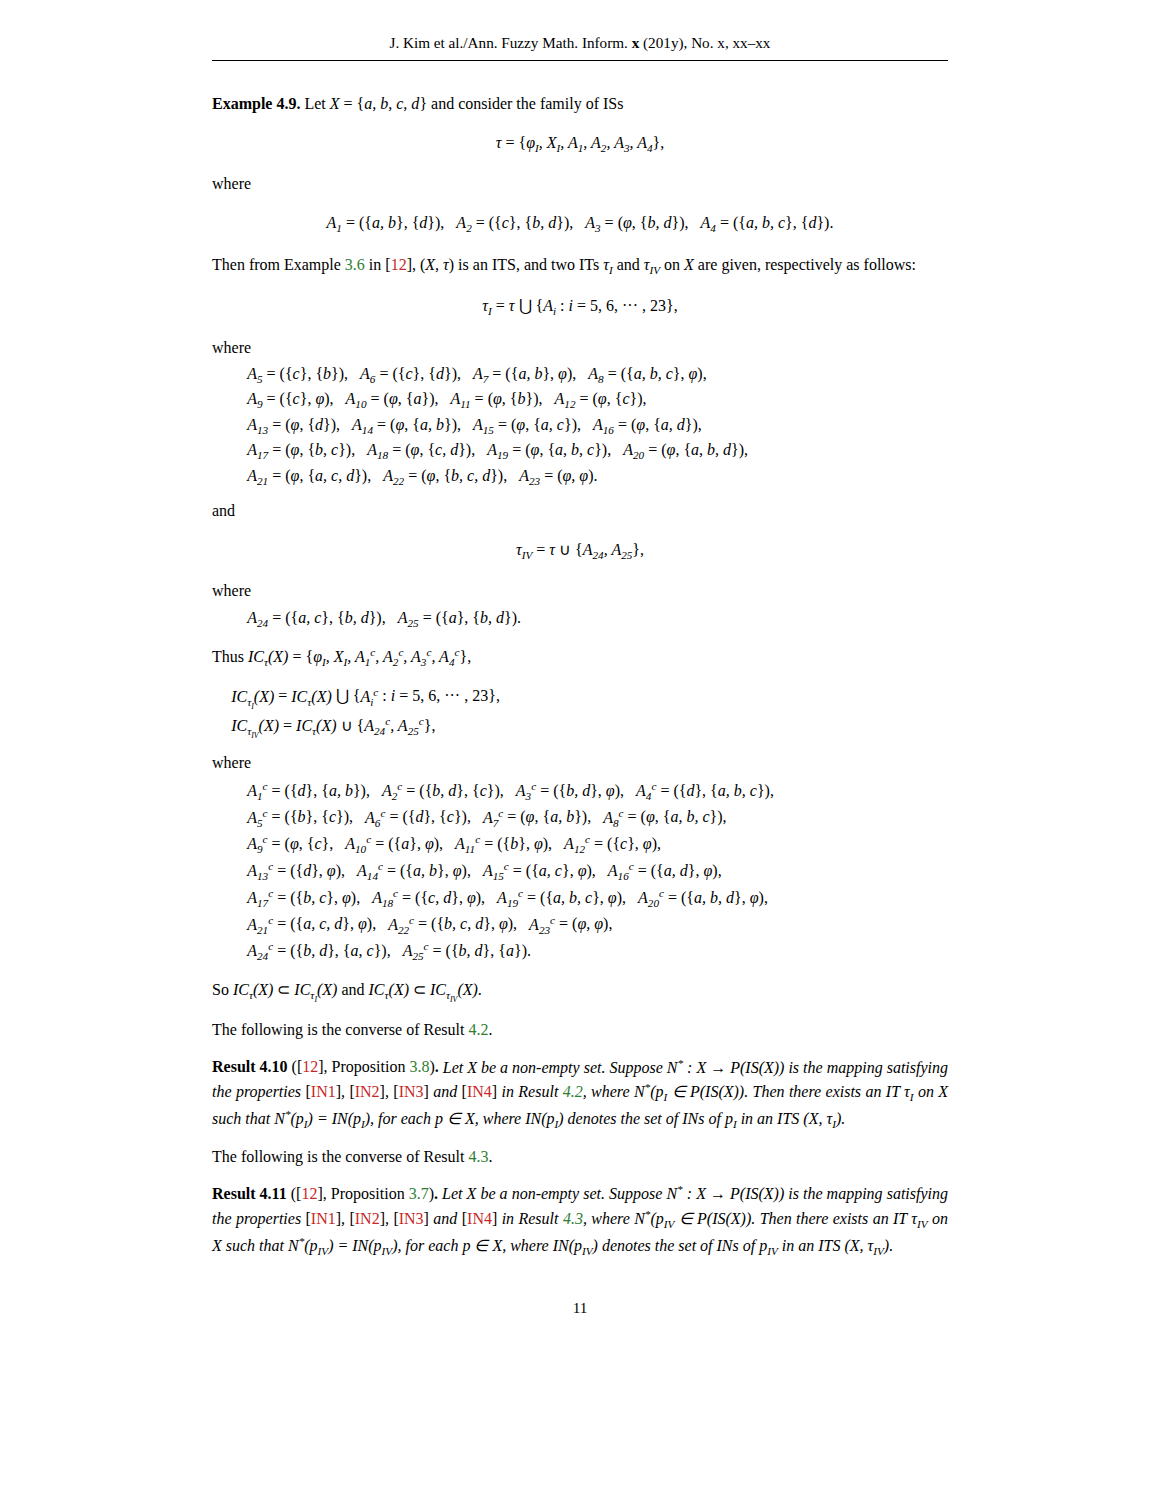J. Kim et al./Ann. Fuzzy Math. Inform. x (201y), No. x, xx–xx
Example 4.9. Let X = {a, b, c, d} and consider the family of ISs
τ = {φI, XI, A1, A2, A3, A4},
where
A1 = ({a, b}, {d}), A2 = ({c}, {b, d}), A3 = (φ, {b, d}), A4 = ({a, b, c}, {d}).
Then from Example 3.6 in [12], (X, τ) is an ITS, and two ITs τI and τIV on X are given, respectively as follows:
τI = τ ⋃ {Ai : i = 5, 6, ··· , 23},
where
A5 = ({c}, {b}), A6 = ({c}, {d}), A7 = ({a, b}, φ), A8 = ({a, b, c}, φ),
A9 = ({c}, φ), A10 = (φ, {a}), A11 = (φ, {b}), A12 = (φ, {c}),
A13 = (φ, {d}), A14 = (φ, {a, b}), A15 = (φ, {a, c}), A16 = (φ, {a, d}),
A17 = (φ, {b, c}), A18 = (φ, {c, d}), A19 = (φ, {a, b, c}), A20 = (φ, {a, b, d}),
A21 = (φ, {a, c, d}), A22 = (φ, {b, c, d}), A23 = (φ, φ).
and
τIV = τ ∪ {A24, A25},
where
A24 = ({a, c}, {b, d}), A25 = ({a}, {b, d}).
Thus ICτ(X) = {φI, XI, A1c, A2c, A3c, A4c},
ICτI(X) = ICτ(X) ⋃ {Aic : i = 5, 6, ··· , 23},
ICτIV(X) = ICτ(X) ∪ {A24c, A25c},
where
A1c = ({d}, {a, b}), A2c = ({b, d}, {c}), A3c = ({b, d}, φ), A4c = ({d}, {a, b, c}),
A5c = ({b}, {c}), A6c = ({d}, {c}), A7c = (φ, {a, b}), A8c = (φ, {a, b, c}),
A9c = (φ, {c}, A10c = ({a}, φ), A11c = ({b}, φ), A12c = ({c}, φ),
A13c = ({d}, φ), A14c = ({a, b}, φ), A15c = ({a, c}, φ), A16c = ({a, d}, φ),
A17c = ({b, c}, φ), A18c = ({c, d}, φ), A19c = ({a, b, c}, φ), A20c = ({a, b, d}, φ),
A21c = ({a, c, d}, φ), A22c = ({b, c, d}, φ), A23c = (φ, φ),
A24c = ({b, d}, {a, c}), A25c = ({b, d}, {a}).
So ICτ(X) ⊂ ICτI(X) and ICτ(X) ⊂ ICτIV(X).
The following is the converse of Result 4.2.
Result 4.10 ([12], Proposition 3.8). Let X be a non-empty set. Suppose N* : X → P(IS(X)) is the mapping satisfying the properties [IN1], [IN2], [IN3] and [IN4] in Result 4.2, where N*(pI ∈ P(IS(X)). Then there exists an IT τI on X such that N*(pI) = IN(pI), for each p ∈ X, where IN(pI) denotes the set of INs of pI in an ITS (X, τI).
The following is the converse of Result 4.3.
Result 4.11 ([12], Proposition 3.7). Let X be a non-empty set. Suppose N* : X → P(IS(X)) is the mapping satisfying the properties [IN1], [IN2], [IN3] and [IN4] in Result 4.3, where N*(pIV ∈ P(IS(X)). Then there exists an IT τIV on X such that N*(pIV) = IN(pIV), for each p ∈ X, where IN(pIV) denotes the set of INs of pIV in an ITS (X, τIV).
11